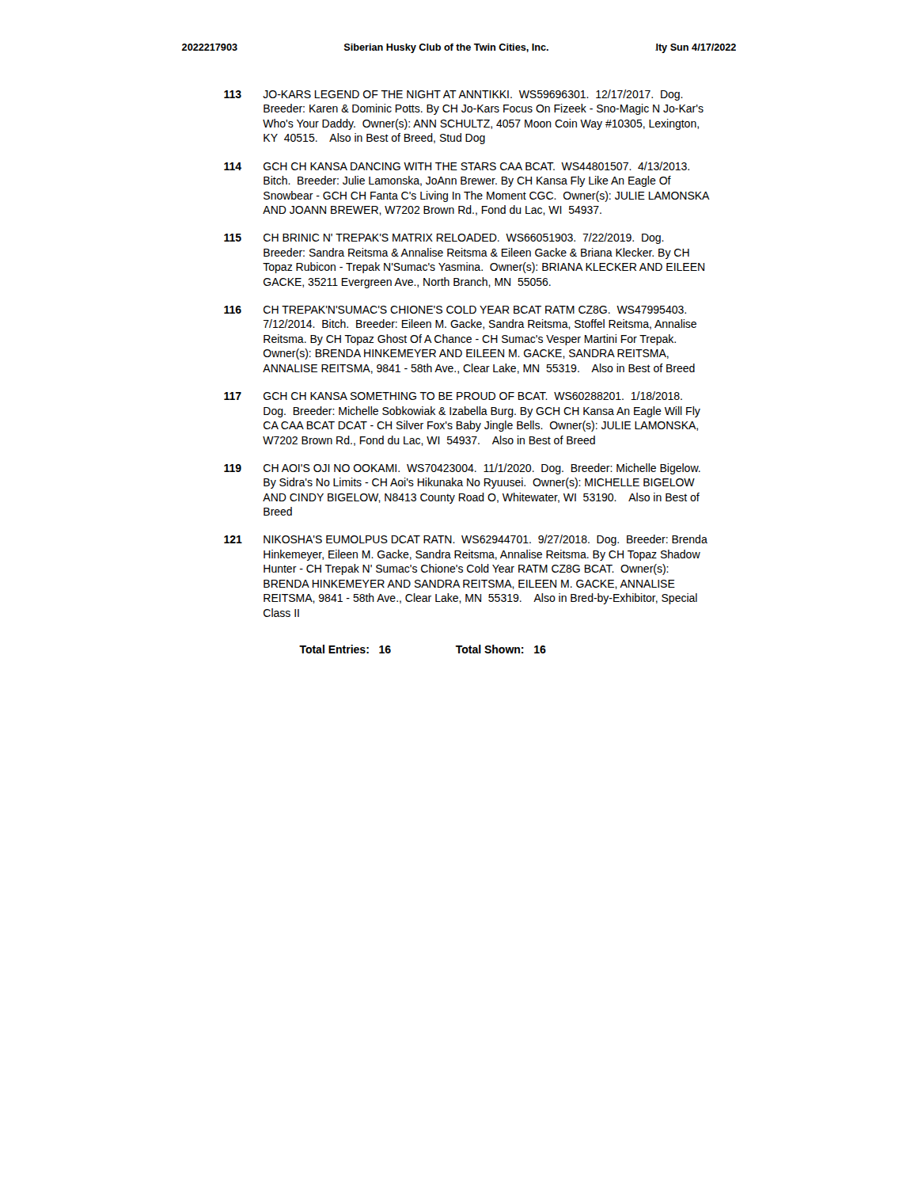2022217903
Siberian Husky Club of the Twin Cities, Inc.
Specialty Sun 4/17/2022
113
JO-KARS LEGEND OF THE NIGHT AT ANNTIKKI. WS59696301. 12/17/2017. Dog. Breeder: Karen & Dominic Potts. By CH Jo-Kars Focus On Fizeek - Sno-Magic N Jo-Kar's Who's Your Daddy. Owner(s): ANN SCHULTZ, 4057 Moon Coin Way #10305, Lexington, KY 40515. Also in Best of Breed, Stud Dog
114
GCH CH KANSA DANCING WITH THE STARS CAA BCAT. WS44801507. 4/13/2013. Bitch. Breeder: Julie Lamonska, JoAnn Brewer. By CH Kansa Fly Like An Eagle Of Snowbear - GCH CH Fanta C's Living In The Moment CGC. Owner(s): JULIE LAMONSKA AND JOANN BREWER, W7202 Brown Rd., Fond du Lac, WI 54937.
115
CH BRINIC N' TREPAK'S MATRIX RELOADED. WS66051903. 7/22/2019. Dog. Breeder: Sandra Reitsma & Annalise Reitsma & Eileen Gacke & Briana Klecker. By CH Topaz Rubicon - Trepak N'Sumac's Yasmina. Owner(s): BRIANA KLECKER AND EILEEN GACKE, 35211 Evergreen Ave., North Branch, MN 55056.
116
CH TREPAK'N'SUMAC'S CHIONE'S COLD YEAR BCAT RATM CZ8G. WS47995403. 7/12/2014. Bitch. Breeder: Eileen M. Gacke, Sandra Reitsma, Stoffel Reitsma, Annalise Reitsma. By CH Topaz Ghost Of A Chance - CH Sumac's Vesper Martini For Trepak. Owner(s): BRENDA HINKEMEYER AND EILEEN M. GACKE, SANDRA REITSMA, ANNALISE REITSMA, 9841 - 58th Ave., Clear Lake, MN 55319. Also in Best of Breed
117
GCH CH KANSA SOMETHING TO BE PROUD OF BCAT. WS60288201. 1/18/2018. Dog. Breeder: Michelle Sobkowiak & Izabella Burg. By GCH CH Kansa An Eagle Will Fly CA CAA BCAT DCAT - CH Silver Fox's Baby Jingle Bells. Owner(s): JULIE LAMONSKA, W7202 Brown Rd., Fond du Lac, WI 54937. Also in Best of Breed
119
CH AOI'S OJI NO OOKAMI. WS70423004. 11/1/2020. Dog. Breeder: Michelle Bigelow. By Sidra's No Limits - CH Aoi's Hikunaka No Ryuusei. Owner(s): MICHELLE BIGELOW AND CINDY BIGELOW, N8413 County Road O, Whitewater, WI 53190. Also in Best of Breed
121
NIKOSHA'S EUMOLPUS DCAT RATN. WS62944701. 9/27/2018. Dog. Breeder: Brenda Hinkemeyer, Eileen M. Gacke, Sandra Reitsma, Annalise Reitsma. By CH Topaz Shadow Hunter - CH Trepak N' Sumac's Chione's Cold Year RATM CZ8G BCAT. Owner(s): BRENDA HINKEMEYER AND SANDRA REITSMA, EILEEN M. GACKE, ANNALISE REITSMA, 9841 - 58th Ave., Clear Lake, MN 55319. Also in Bred-by-Exhibitor, Special Class II
Total Entries: 16 Total Shown: 16